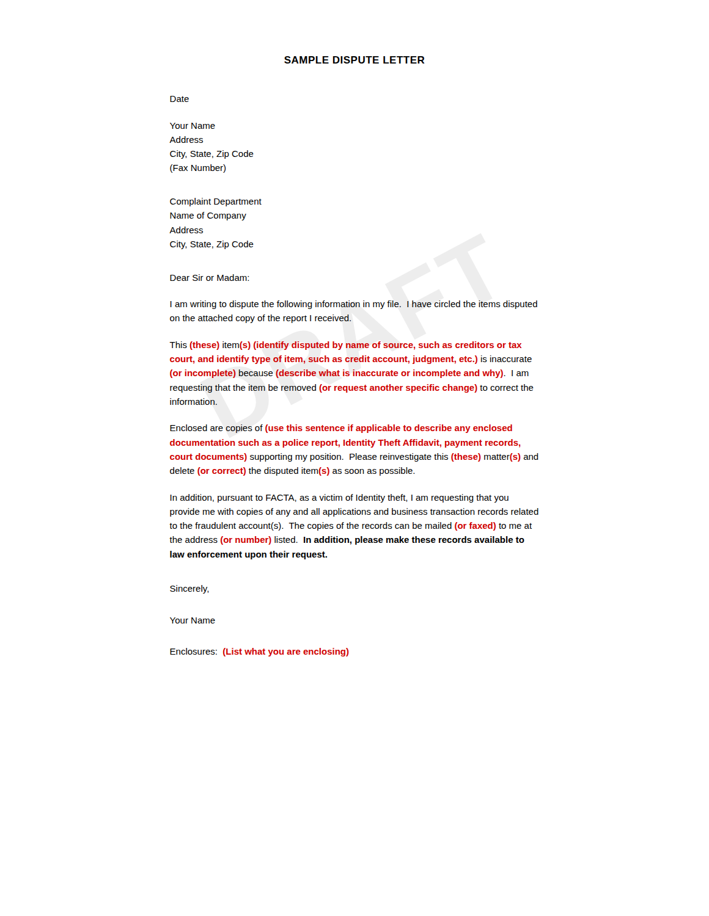DRAFT
SAMPLE DISPUTE LETTER
Date
Your Name
Address
City, State, Zip Code
(Fax Number)
Complaint Department
Name of Company
Address
City, State, Zip Code
Dear Sir or Madam:
I am writing to dispute the following information in my file. I have circled the items disputed on the attached copy of the report I received.
This (these) item(s) (identify disputed by name of source, such as creditors or tax court, and identify type of item, such as credit account, judgment, etc.) is inaccurate (or incomplete) because (describe what is inaccurate or incomplete and why). I am requesting that the item be removed (or request another specific change) to correct the information.
Enclosed are copies of (use this sentence if applicable to describe any enclosed documentation such as a police report, Identity Theft Affidavit, payment records, court documents) supporting my position. Please reinvestigate this (these) matter(s) and delete (or correct) the disputed item(s) as soon as possible.
In addition, pursuant to FACTA, as a victim of Identity theft, I am requesting that you provide me with copies of any and all applications and business transaction records related to the fraudulent account(s). The copies of the records can be mailed (or faxed) to me at the address (or number) listed. In addition, please make these records available to law enforcement upon their request.
Sincerely,
Your Name
Enclosures: (List what you are enclosing)